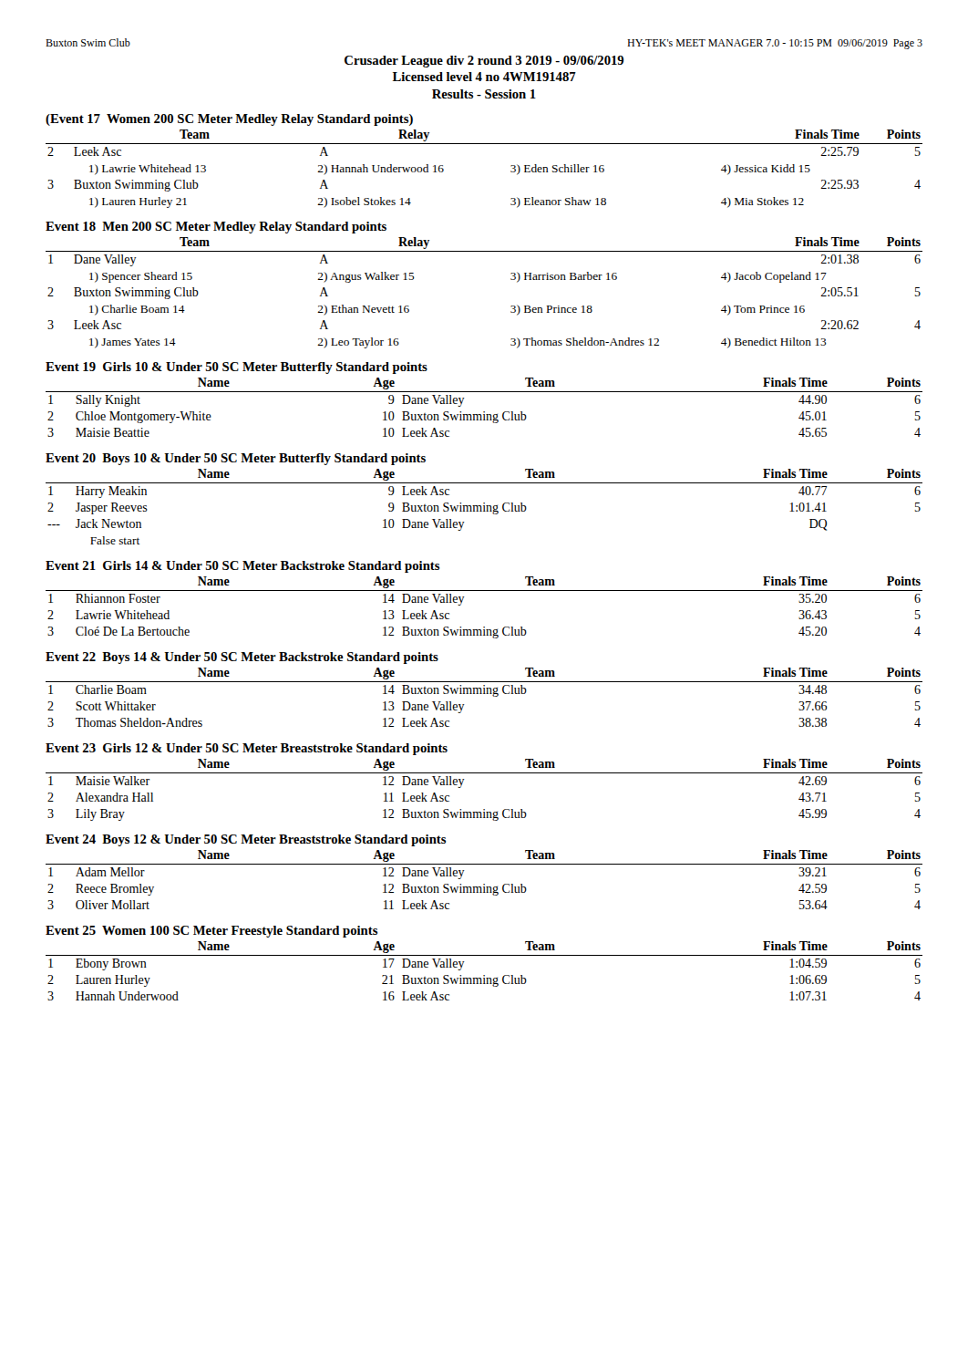Buxton Swim Club
HY-TEK's MEET MANAGER 7.0 - 10:15 PM 09/06/2019 Page 3
Crusader League div 2 round 3 2019 - 09/06/2019
Licensed level 4 no 4WM191487
Results - Session 1
(Event 17 Women 200 SC Meter Medley Relay Standard points)
| | Team | Relay | | Finals Time | Points |
| --- | --- | --- | --- | --- | --- |
| 2 | Leek Asc | A | | 2:25.79 | 5 |
| | 1) Lawrie Whitehead 13 | 2) Hannah Underwood 16 | 3) Eden Schiller 16 | 4) Jessica Kidd 15 |
| 3 | Buxton Swimming Club | A | | 2:25.93 | 4 |
| | 1) Lauren Hurley 21 | 2) Isobel Stokes 14 | 3) Eleanor Shaw 18 | 4) Mia Stokes 12 |
Event 18 Men 200 SC Meter Medley Relay Standard points
| | Team | Relay | | Finals Time | Points |
| --- | --- | --- | --- | --- | --- |
| 1 | Dane Valley | A | | 2:01.38 | 6 |
| | 1) Spencer Sheard 15 | 2) Angus Walker 15 | 3) Harrison Barber 16 | 4) Jacob Copeland 17 |
| 2 | Buxton Swimming Club | A | | 2:05.51 | 5 |
| | 1) Charlie Boam 14 | 2) Ethan Nevett 16 | 3) Ben Prince 18 | 4) Tom Prince 16 |
| 3 | Leek Asc | A | | 2:20.62 | 4 |
| | 1) James Yates 14 | 2) Leo Taylor 16 | 3) Thomas Sheldon-Andres 12 | 4) Benedict Hilton 13 |
Event 19 Girls 10 & Under 50 SC Meter Butterfly Standard points
| | Name | Age | Team | Finals Time | Points |
| --- | --- | --- | --- | --- | --- |
| 1 | Sally Knight | 9 | Dane Valley | 44.90 | 6 |
| 2 | Chloe Montgomery-White | 10 | Buxton Swimming Club | 45.01 | 5 |
| 3 | Maisie Beattie | 10 | Leek Asc | 45.65 | 4 |
Event 20 Boys 10 & Under 50 SC Meter Butterfly Standard points
| | Name | Age | Team | Finals Time | Points |
| --- | --- | --- | --- | --- | --- |
| 1 | Harry Meakin | 9 | Leek Asc | 40.77 | 6 |
| 2 | Jasper Reeves | 9 | Buxton Swimming Club | 1:01.41 | 5 |
| --- | Jack Newton | 10 | Dane Valley | DQ | |
| | False start |
Event 21 Girls 14 & Under 50 SC Meter Backstroke Standard points
| | Name | Age | Team | Finals Time | Points |
| --- | --- | --- | --- | --- | --- |
| 1 | Rhiannon Foster | 14 | Dane Valley | 35.20 | 6 |
| 2 | Lawrie Whitehead | 13 | Leek Asc | 36.43 | 5 |
| 3 | Cloé De La Bertouche | 12 | Buxton Swimming Club | 45.20 | 4 |
Event 22 Boys 14 & Under 50 SC Meter Backstroke Standard points
| | Name | Age | Team | Finals Time | Points |
| --- | --- | --- | --- | --- | --- |
| 1 | Charlie Boam | 14 | Buxton Swimming Club | 34.48 | 6 |
| 2 | Scott Whittaker | 13 | Dane Valley | 37.66 | 5 |
| 3 | Thomas Sheldon-Andres | 12 | Leek Asc | 38.38 | 4 |
Event 23 Girls 12 & Under 50 SC Meter Breaststroke Standard points
| | Name | Age | Team | Finals Time | Points |
| --- | --- | --- | --- | --- | --- |
| 1 | Maisie Walker | 12 | Dane Valley | 42.69 | 6 |
| 2 | Alexandra Hall | 11 | Leek Asc | 43.71 | 5 |
| 3 | Lily Bray | 12 | Buxton Swimming Club | 45.99 | 4 |
Event 24 Boys 12 & Under 50 SC Meter Breaststroke Standard points
| | Name | Age | Team | Finals Time | Points |
| --- | --- | --- | --- | --- | --- |
| 1 | Adam Mellor | 12 | Dane Valley | 39.21 | 6 |
| 2 | Reece Bromley | 12 | Buxton Swimming Club | 42.59 | 5 |
| 3 | Oliver Mollart | 11 | Leek Asc | 53.64 | 4 |
Event 25 Women 100 SC Meter Freestyle Standard points
| | Name | Age | Team | Finals Time | Points |
| --- | --- | --- | --- | --- | --- |
| 1 | Ebony Brown | 17 | Dane Valley | 1:04.59 | 6 |
| 2 | Lauren Hurley | 21 | Buxton Swimming Club | 1:06.69 | 5 |
| 3 | Hannah Underwood | 16 | Leek Asc | 1:07.31 | 4 |